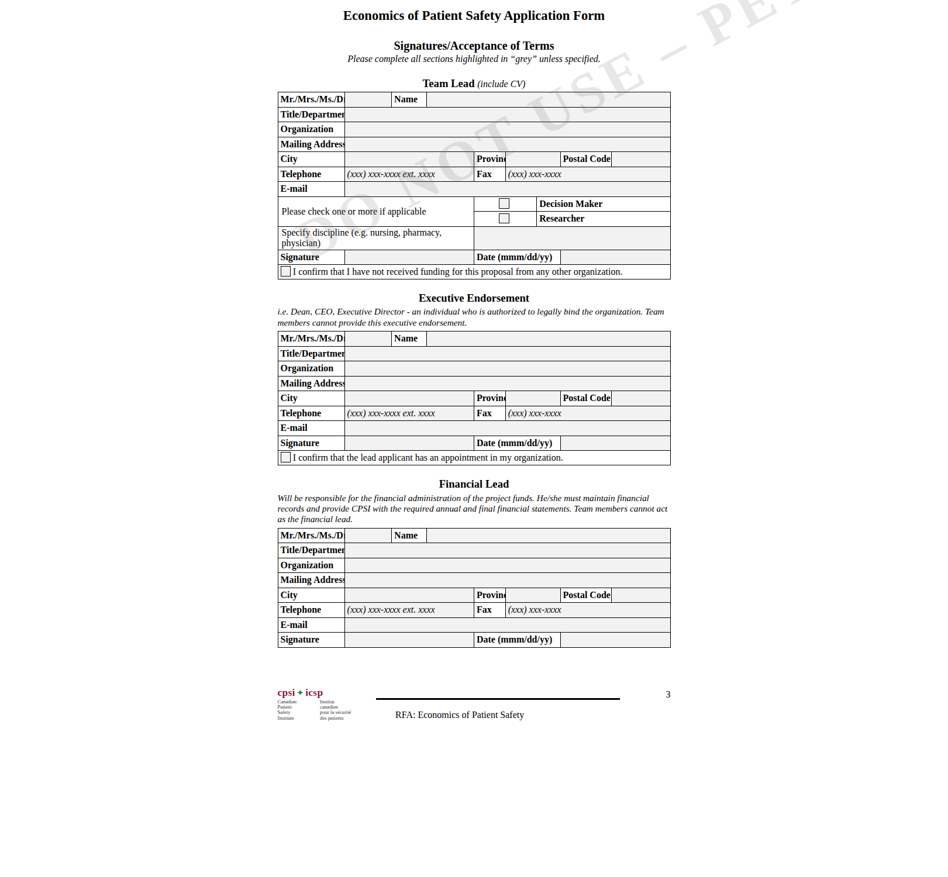DO NOT USE – PETITION
Economics of Patient Safety Application Form
Signatures/Acceptance of Terms
Please complete all sections highlighted in “grey” unless specified.
Team Lead (include CV)
| Mr./Mrs./Ms./Dr. | | Name | |
| Title/Department | |
| Organization | |
| Mailing Address | |
| City | | Province | | Postal Code | |
| Telephone | (xxx) xxx-xxxx ext. xxxx | Fax | (xxx) xxx-xxxx |
| E-mail | |
| Please check one or more if applicable | | Decision Maker |
| | Researcher |
| Specify discipline (e.g. nursing, pharmacy, physician) | |
| Signature | | Date (mmm/dd/yy) | |
| I confirm that I have not received funding for this proposal from any other organization. |
Executive Endorsement
i.e. Dean, CEO, Executive Director - an individual who is authorized to legally bind the organization. Team members cannot provide this executive endorsement.
| Mr./Mrs./Ms./Dr. | | Name | |
| Title/Department | |
| Organization | |
| Mailing Address | |
| City | | Province | | Postal Code | |
| Telephone | (xxx) xxx-xxxx ext. xxxx | Fax | (xxx) xxx-xxxx |
| E-mail | |
| Signature | | Date (mmm/dd/yy) | |
| I confirm that the lead applicant has an appointment in my organization. |
Financial Lead
Will be responsible for the financial administration of the project funds. He/she must maintain financial records and provide CPSI with the required annual and final financial statements. Team members cannot act as the financial lead.
| Mr./Mrs./Ms./Dr. | | Name | |
| Title/Department | |
| Organization | |
| Mailing Address | |
| City | | Province | | Postal Code | |
| Telephone | (xxx) xxx-xxxx ext. xxxx | Fax | (xxx) xxx-xxxx |
| E-mail | |
| Signature | | Date (mmm/dd/yy) | |
cpsi ✦ icsp
Canadian
Patient
Safety
Institute
Institut
canadien
pour la sécurité
des patients
RFA: Economics of Patient Safety
3